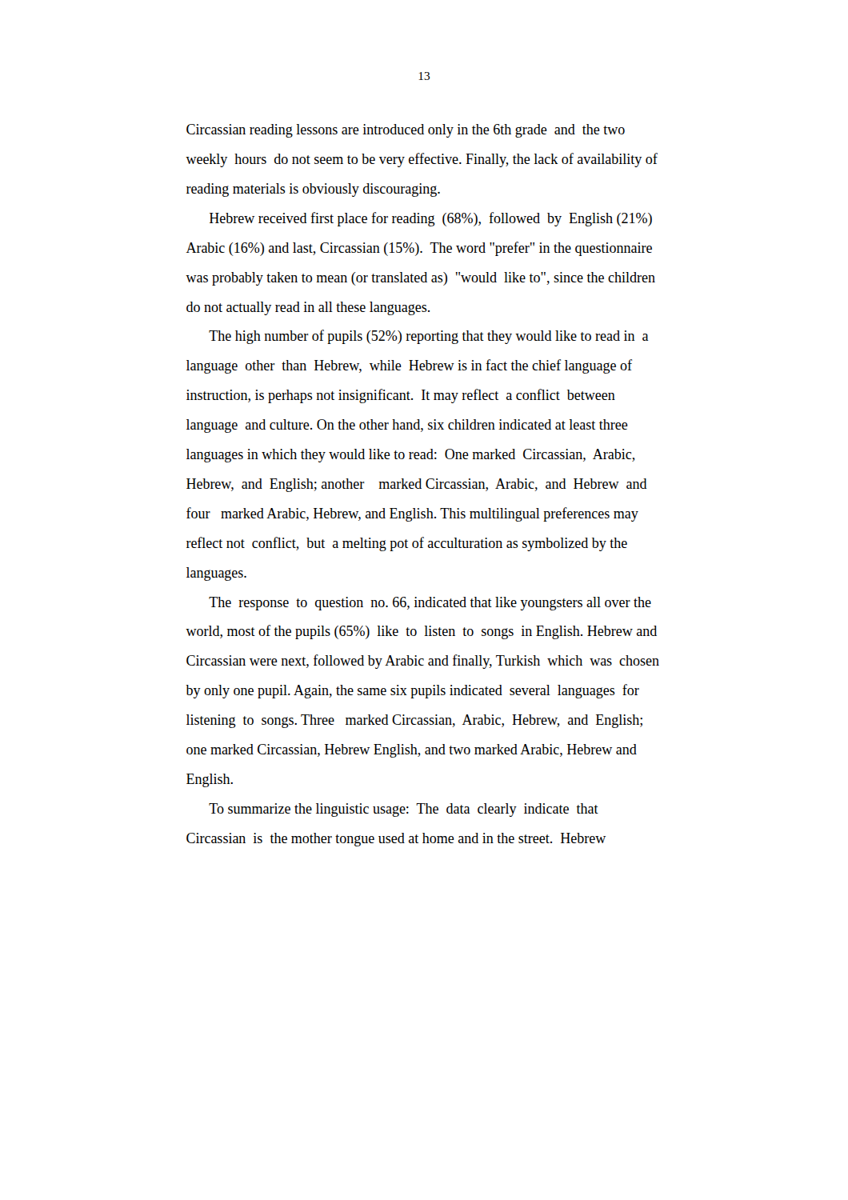13
Circassian reading lessons are introduced only in the 6th grade and the two weekly hours do not seem to be very effective. Finally, the lack of availability of reading materials is obviously discouraging.
Hebrew received first place for reading (68%), followed by English (21%) Arabic (16%) and last, Circassian (15%). The word "prefer" in the questionnaire was probably taken to mean (or translated as) "would like to", since the children do not actually read in all these languages.
The high number of pupils (52%) reporting that they would like to read in a language other than Hebrew, while Hebrew is in fact the chief language of instruction, is perhaps not insignificant. It may reflect a conflict between language and culture. On the other hand, six children indicated at least three languages in which they would like to read: One marked Circassian, Arabic, Hebrew, and English; another marked Circassian, Arabic, and Hebrew and four marked Arabic, Hebrew, and English. This multilingual preferences may reflect not conflict, but a melting pot of acculturation as symbolized by the languages.
The response to question no. 66, indicated that like youngsters all over the world, most of the pupils (65%) like to listen to songs in English. Hebrew and Circassian were next, followed by Arabic and finally, Turkish which was chosen by only one pupil. Again, the same six pupils indicated several languages for listening to songs. Three marked Circassian, Arabic, Hebrew, and English; one marked Circassian, Hebrew English, and two marked Arabic, Hebrew and English.
To summarize the linguistic usage: The data clearly indicate that Circassian is the mother tongue used at home and in the street. Hebrew